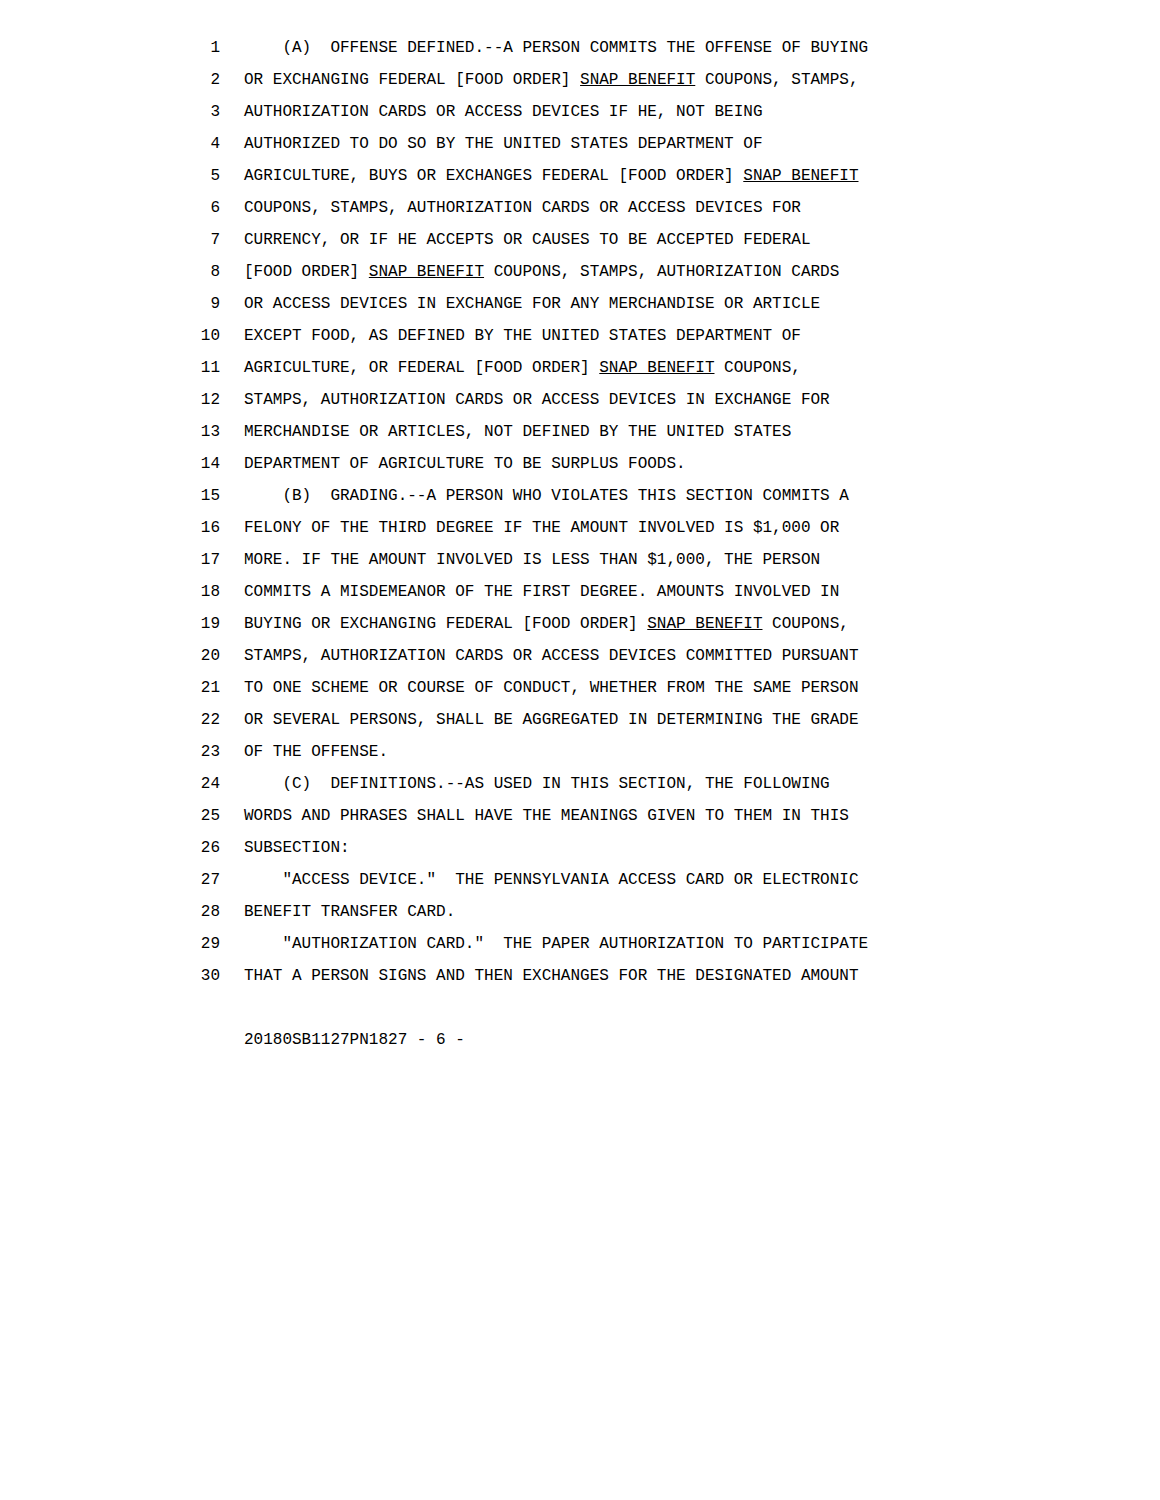(A) OFFENSE DEFINED.--A PERSON COMMITS THE OFFENSE OF BUYING
OR EXCHANGING FEDERAL [FOOD ORDER] SNAP BENEFIT COUPONS, STAMPS,
AUTHORIZATION CARDS OR ACCESS DEVICES IF HE, NOT BEING
AUTHORIZED TO DO SO BY THE UNITED STATES DEPARTMENT OF
AGRICULTURE, BUYS OR EXCHANGES FEDERAL [FOOD ORDER] SNAP BENEFIT
COUPONS, STAMPS, AUTHORIZATION CARDS OR ACCESS DEVICES FOR
CURRENCY, OR IF HE ACCEPTS OR CAUSES TO BE ACCEPTED FEDERAL
[FOOD ORDER] SNAP BENEFIT COUPONS, STAMPS, AUTHORIZATION CARDS
OR ACCESS DEVICES IN EXCHANGE FOR ANY MERCHANDISE OR ARTICLE
EXCEPT FOOD, AS DEFINED BY THE UNITED STATES DEPARTMENT OF
AGRICULTURE, OR FEDERAL [FOOD ORDER] SNAP BENEFIT COUPONS,
STAMPS, AUTHORIZATION CARDS OR ACCESS DEVICES IN EXCHANGE FOR
MERCHANDISE OR ARTICLES, NOT DEFINED BY THE UNITED STATES
DEPARTMENT OF AGRICULTURE TO BE SURPLUS FOODS.
(B) GRADING.--A PERSON WHO VIOLATES THIS SECTION COMMITS A
FELONY OF THE THIRD DEGREE IF THE AMOUNT INVOLVED IS $1,000 OR
MORE. IF THE AMOUNT INVOLVED IS LESS THAN $1,000, THE PERSON
COMMITS A MISDEMEANOR OF THE FIRST DEGREE. AMOUNTS INVOLVED IN
BUYING OR EXCHANGING FEDERAL [FOOD ORDER] SNAP BENEFIT COUPONS,
STAMPS, AUTHORIZATION CARDS OR ACCESS DEVICES COMMITTED PURSUANT
TO ONE SCHEME OR COURSE OF CONDUCT, WHETHER FROM THE SAME PERSON
OR SEVERAL PERSONS, SHALL BE AGGREGATED IN DETERMINING THE GRADE
OF THE OFFENSE.
(C) DEFINITIONS.--AS USED IN THIS SECTION, THE FOLLOWING
WORDS AND PHRASES SHALL HAVE THE MEANINGS GIVEN TO THEM IN THIS
SUBSECTION:
"ACCESS DEVICE." THE PENNSYLVANIA ACCESS CARD OR ELECTRONIC
BENEFIT TRANSFER CARD.
"AUTHORIZATION CARD." THE PAPER AUTHORIZATION TO PARTICIPATE
THAT A PERSON SIGNS AND THEN EXCHANGES FOR THE DESIGNATED AMOUNT
20180SB1127PN1827 - 6 -